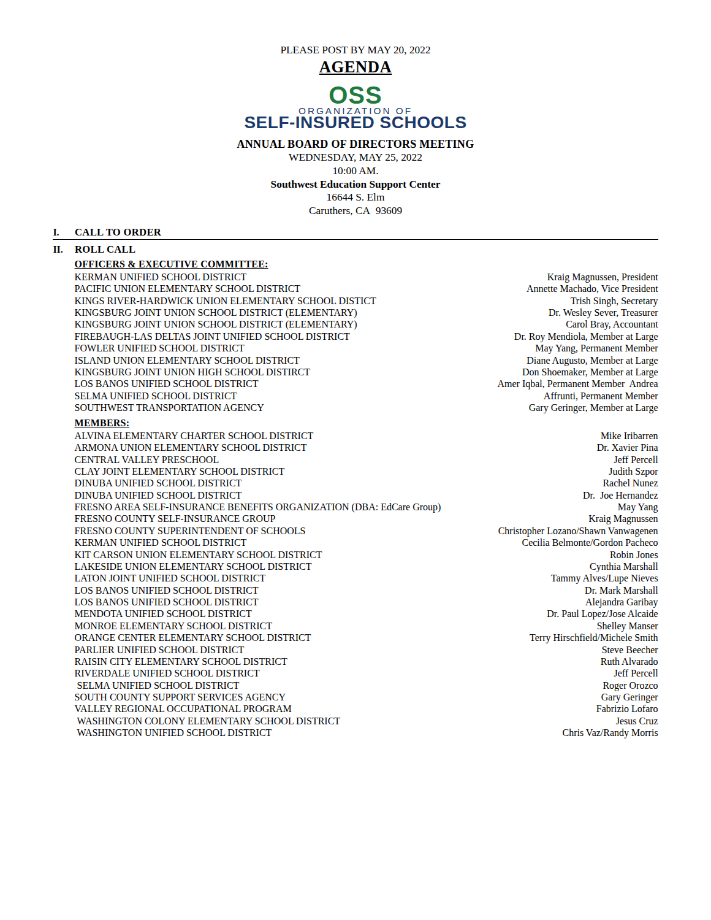PLEASE POST BY MAY 20, 2022
AGENDA
OSS ORGANIZATION OF SELF-INSURED SCHOOLS
ANNUAL BOARD OF DIRECTORS MEETING
WEDNESDAY, MAY 25, 2022
10:00 AM.
Southwest Education Support Center
16644 S. Elm
Caruthers, CA 93609
I. CALL TO ORDER
II. ROLL CALL
OFFICERS & EXECUTIVE COMMITTEE:
| KERMAN UNIFIED SCHOOL DISTRICT | Kraig Magnussen, President |
| PACIFIC UNION ELEMENTARY SCHOOL DISTRICT | Annette Machado, Vice President |
| KINGS RIVER-HARDWICK UNION ELEMENTARY SCHOOL DISTICT | Trish Singh, Secretary |
| KINGSBURG JOINT UNION SCHOOL DISTRICT (ELEMENTARY) | Dr. Wesley Sever, Treasurer |
| KINGSBURG JOINT UNION SCHOOL DISTRICT (ELEMENTARY) | Carol Bray, Accountant |
| FIREBAUGH-LAS DELTAS JOINT UNIFIED SCHOOL DISTRICT | Dr. Roy Mendiola, Member at Large |
| FOWLER UNIFIED SCHOOL DISTRICT | May Yang, Permanent Member |
| ISLAND UNION ELEMENTARY SCHOOL DISTRICT | Diane Augusto, Member at Large |
| KINGSBURG JOINT UNION HIGH SCHOOL DISTIRCT | Don Shoemaker, Member at Large |
| LOS BANOS UNIFIED SCHOOL DISTRICT | Amer Iqbal, Permanent Member Andrea |
| SELMA UNIFIED SCHOOL DISTRICT | Affrunti, Permanent Member |
| SOUTHWEST TRANSPORTATION AGENCY | Gary Geringer, Member at Large |
MEMBERS:
| ALVINA ELEMENTARY CHARTER SCHOOL DISTRICT | Mike Iribarren |
| ARMONA UNION ELEMENTARY SCHOOL DISTRICT | Dr. Xavier Pina |
| CENTRAL VALLEY PRESCHOOL | Jeff Percell |
| CLAY JOINT ELEMENTARY SCHOOL DISTRICT | Judith Szpor |
| DINUBA UNIFIED SCHOOL DISTRICT | Rachel Nunez |
| DINUBA UNIFIED SCHOOL DISTRICT | Dr. Joe Hernandez |
| FRESNO AREA SELF-INSURANCE BENEFITS ORGANIZATION (DBA: EdCare Group) | May Yang |
| FRESNO COUNTY SELF-INSURANCE GROUP | Kraig Magnussen |
| FRESNO COUNTY SUPERINTENDENT OF SCHOOLS | Christopher Lozano/Shawn Vanwagenen |
| KERMAN UNIFIED SCHOOL DISTRICT | Cecilia Belmonte/Gordon Pacheco |
| KIT CARSON UNION ELEMENTARY SCHOOL DISTRICT | Robin Jones |
| LAKESIDE UNION ELEMENTARY SCHOOL DISTRICT | Cynthia Marshall |
| LATON JOINT UNIFIED SCHOOL DISTRICT | Tammy Alves/Lupe Nieves |
| LOS BANOS UNIFIED SCHOOL DISTRICT | Dr. Mark Marshall |
| LOS BANOS UNIFIED SCHOOL DISTRICT | Alejandra Garibay |
| MENDOTA UNIFIED SCHOOL DISTRICT | Dr. Paul Lopez/Jose Alcaide |
| MONROE ELEMENTARY SCHOOL DISTRICT | Shelley Manser |
| ORANGE CENTER ELEMENTARY SCHOOL DISTRICT | Terry Hirschfield/Michele Smith |
| PARLIER UNIFIED SCHOOL DISTRICT | Steve Beecher |
| RAISIN CITY ELEMENTARY SCHOOL DISTRICT | Ruth Alvarado |
| RIVERDALE UNIFIED SCHOOL DISTRICT | Jeff Percell |
| SELMA UNIFIED SCHOOL DISTRICT | Roger Orozco |
| SOUTH COUNTY SUPPORT SERVICES AGENCY | Gary Geringer |
| VALLEY REGIONAL OCCUPATIONAL PROGRAM | Fabrizio Lofaro |
| WASHINGTON COLONY ELEMENTARY SCHOOL DISTRICT | Jesus Cruz |
| WASHINGTON UNIFIED SCHOOL DISTRICT | Chris Vaz/Randy Morris |